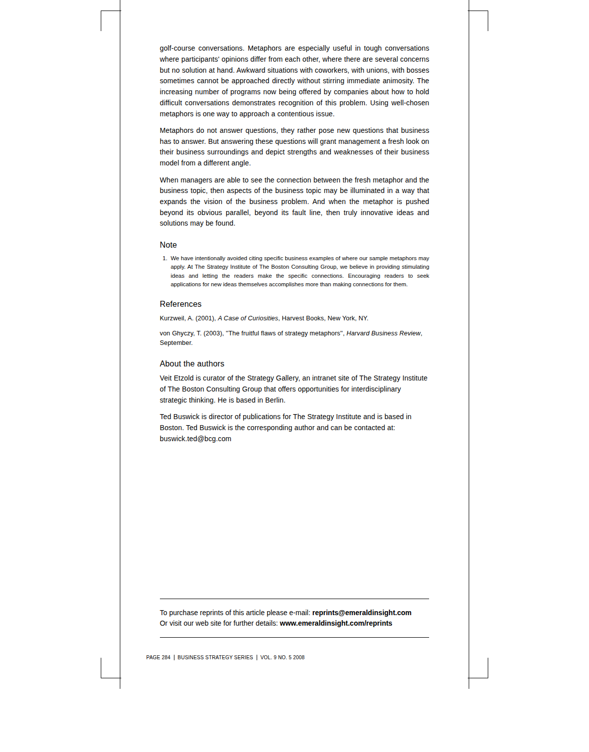golf-course conversations. Metaphors are especially useful in tough conversations where participants' opinions differ from each other, where there are several concerns but no solution at hand. Awkward situations with coworkers, with unions, with bosses sometimes cannot be approached directly without stirring immediate animosity. The increasing number of programs now being offered by companies about how to hold difficult conversations demonstrates recognition of this problem. Using well-chosen metaphors is one way to approach a contentious issue.
Metaphors do not answer questions, they rather pose new questions that business has to answer. But answering these questions will grant management a fresh look on their business surroundings and depict strengths and weaknesses of their business model from a different angle.
When managers are able to see the connection between the fresh metaphor and the business topic, then aspects of the business topic may be illuminated in a way that expands the vision of the business problem. And when the metaphor is pushed beyond its obvious parallel, beyond its fault line, then truly innovative ideas and solutions may be found.
Note
We have intentionally avoided citing specific business examples of where our sample metaphors may apply. At The Strategy Institute of The Boston Consulting Group, we believe in providing stimulating ideas and letting the readers make the specific connections. Encouraging readers to seek applications for new ideas themselves accomplishes more than making connections for them.
References
Kurzweil, A. (2001), A Case of Curiosities, Harvest Books, New York, NY.
von Ghyczy, T. (2003), ''The fruitful flaws of strategy metaphors'', Harvard Business Review, September.
About the authors
Veit Etzold is curator of the Strategy Gallery, an intranet site of The Strategy Institute of The Boston Consulting Group that offers opportunities for interdisciplinary strategic thinking. He is based in Berlin.
Ted Buswick is director of publications for The Strategy Institute and is based in Boston. Ted Buswick is the corresponding author and can be contacted at: buswick.ted@bcg.com
To purchase reprints of this article please e-mail: reprints@emeraldinsight.com
Or visit our web site for further details: www.emeraldinsight.com/reprints
PAGE 284 BUSINESS STRATEGY SERIES VOL. 9 NO. 5 2008